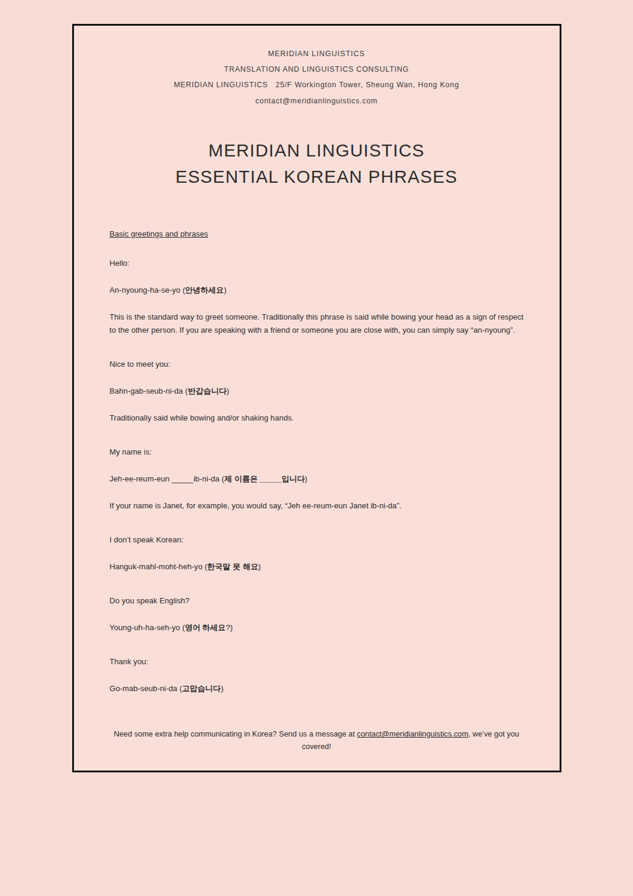MERIDIAN LINGUISTICS
TRANSLATION AND LINGUISTICS CONSULTING
MERIDIAN LINGUISTICS 25/F Workington Tower, Sheung Wan, Hong Kong
contact@meridianlinguistics.com
MERIDIAN LINGUISTICS ESSENTIAL KOREAN PHRASES
Basic greetings and phrases
Hello:
An-nyoung-ha-se-yo (안녕하세요)
This is the standard way to greet someone. Traditionally this phrase is said while bowing your head as a sign of respect to the other person. If you are speaking with a friend or someone you are close with, you can simply say “an-nyoung”.
Nice to meet you:
Bahn-gab-seub-ni-da (반갑습니다)
Traditionally said while bowing and/or shaking hands.
My name is:
Jeh-ee-reum-eun _____ib-ni-da (제 이름은 _____입니다)
If your name is Janet, for example, you would say, “Jeh ee-reum-eun Janet ib-ni-da”.
I don’t speak Korean:
Hanguk-mahl-moht-heh-yo (한국말 못 해요)
Do you speak English?
Young-uh-ha-seh-yo (영어 하세요?)
Thank you:
Go-mab-seub-ni-da (고맙습니다)
Need some extra help communicating in Korea? Send us a message at contact@meridianlinguistics.com, we’ve got you covered!